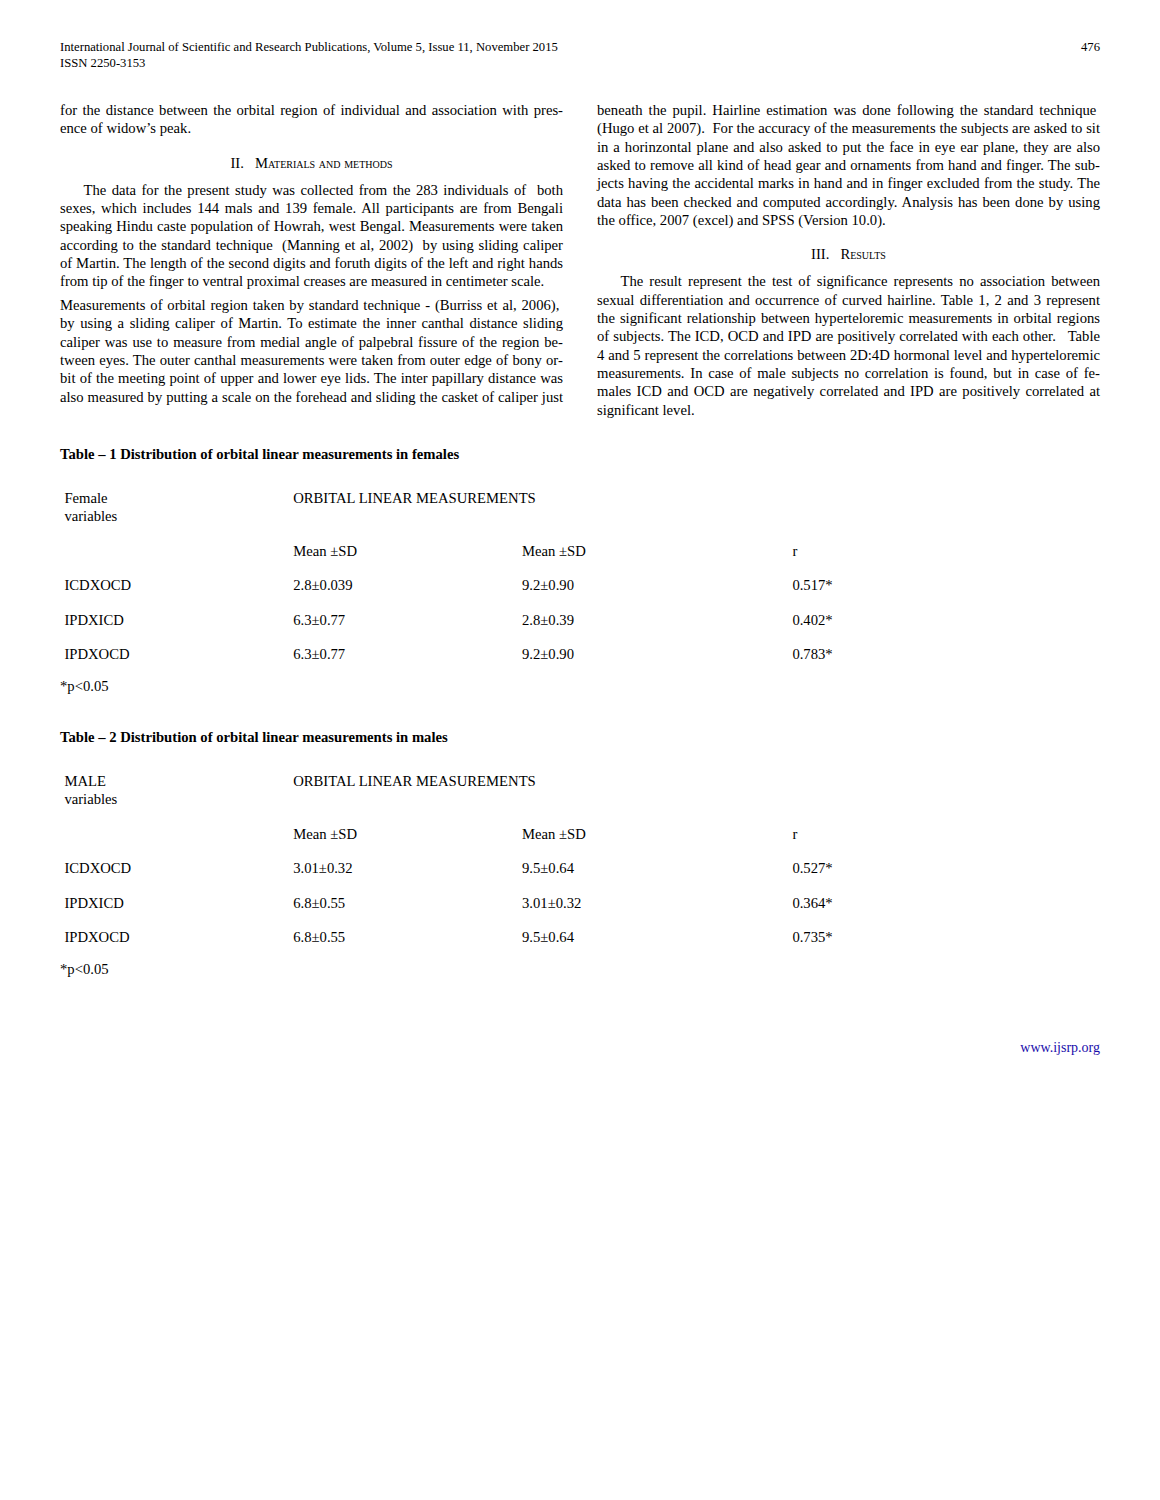International Journal of Scientific and Research Publications, Volume 5, Issue 11, November 2015 ISSN 2250-3153 476
for the distance between the orbital region of individual and association with presence of widow’s peak.
II. Materials and methods
The data for the present study was collected from the 283 individuals of both sexes, which includes 144 mals and 139 female. All participants are from Bengali speaking Hindu caste population of Howrah, west Bengal. Measurements were taken according to the standard technique (Manning et al, 2002) by using sliding caliper of Martin. The length of the second digits and foruth digits of the left and right hands from tip of the finger to ventral proximal creases are measured in centimeter scale.
Measurements of orbital region taken by standard technique - (Burriss et al, 2006), by using a sliding caliper of Martin. To estimate the inner canthal distance sliding caliper was use to measure from medial angle of palpebral fissure of the region between eyes. The outer canthal measurements were taken from outer edge of bony orbit of the meeting point of upper and lower eye lids. The inter papillary distance was also measured by putting a scale on the forehead and sliding the casket of caliper just beneath the pupil. Hairline estimation was done following the standard technique (Hugo et al 2007). For the accuracy of the measurements the subjects are asked to sit in a horinzontal plane and also asked to put the face in eye ear plane, they are also asked to remove all kind of head gear and ornaments from hand and finger. The subjects having the accidental marks in hand and in finger excluded from the study. The data has been checked and computed accordingly. Analysis has been done by using the office, 2007 (excel) and SPSS (Version 10.0).
III. Results
The result represent the test of significance represents no association between sexual differentiation and occurrence of curved hairline. Table 1, 2 and 3 represent the significant relationship between hyperteloremic measurements in orbital regions of subjects. The ICD, OCD and IPD are positively correlated with each other. Table 4 and 5 represent the correlations between 2D:4D hormonal level and hyperteloremic measurements. In case of male subjects no correlation is found, but in case of females ICD and OCD are negatively correlated and IPD are positively correlated at significant level.
Table – 1 Distribution of orbital linear measurements in females
| Female variables | ORBITAL LINEAR MEASUREMENTS |
| | Mean ±SD | Mean ±SD | r |
| ICDXOCD | 2.8±0.039 | 9.2±0.90 | 0.517* |
| IPDXICD | 6.3±0.77 | 2.8±0.39 | 0.402* |
| IPDXOCD | 6.3±0.77 | 9.2±0.90 | 0.783* |
*p<0.05
Table – 2 Distribution of orbital linear measurements in males
| MALE variables | ORBITAL LINEAR MEASUREMENTS |
| | Mean ±SD | Mean ±SD | r |
| ICDXOCD | 3.01±0.32 | 9.5±0.64 | 0.527* |
| IPDXICD | 6.8±0.55 | 3.01±0.32 | 0.364* |
| IPDXOCD | 6.8±0.55 | 9.5±0.64 | 0.735* |
*p<0.05
www.ijsrp.org